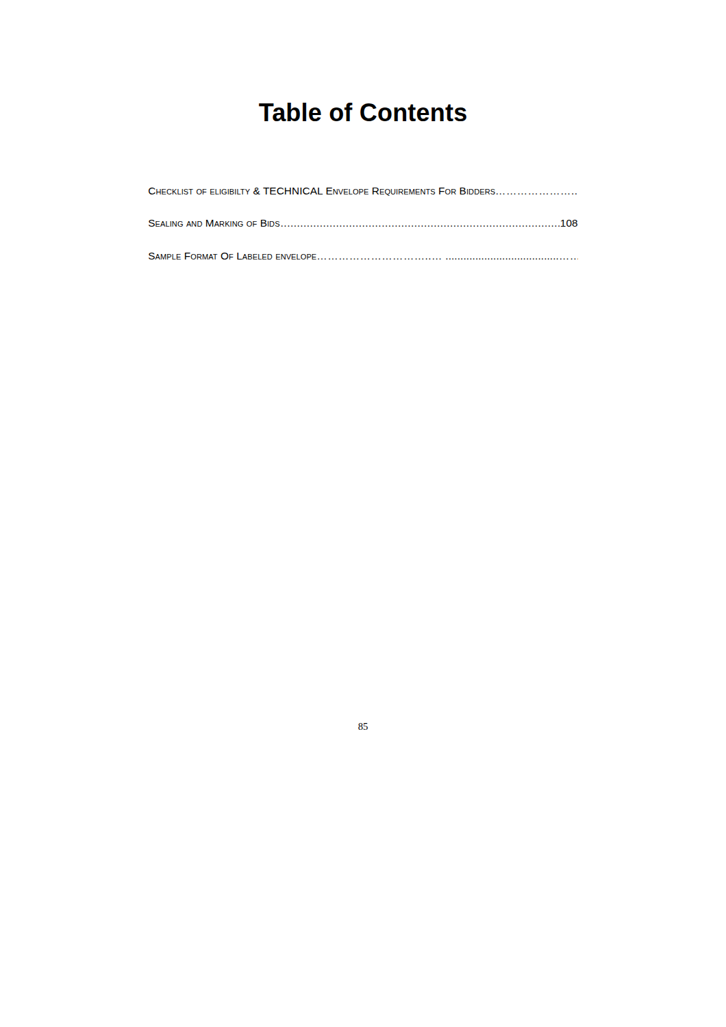Table of Contents
Checklist of eligibilty & TECHNICAL Envelope Requirements For Bidders…………………..…..….. 106
Sealing and Marking of Bids 108
Sample Format Of Labeled envelope…………………………..… ......................................……..… 109
85